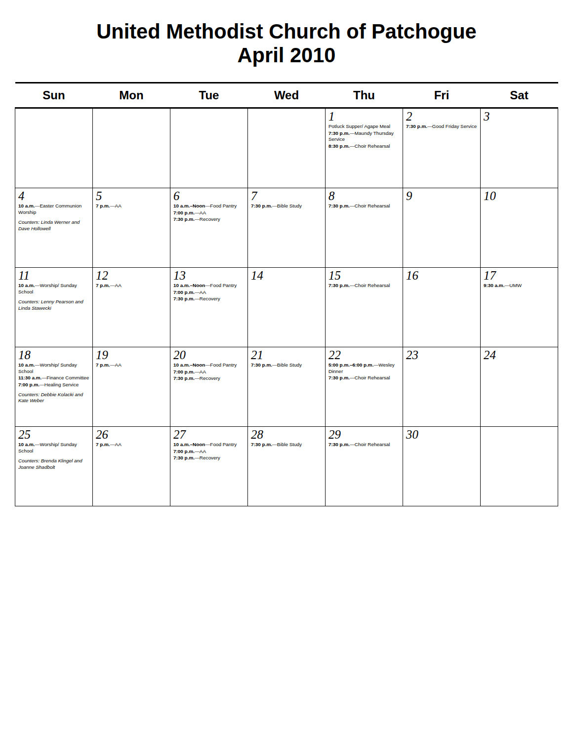United Methodist Church of Patchogue
April 2010
| Sun | Mon | Tue | Wed | Thu | Fri | Sat |
| --- | --- | --- | --- | --- | --- | --- |
| | | | | 1 Potluck Supper/ Agape Meal 7:30 p.m. —Maundy Thursday Service 8:30 p.m. —Choir Rehearsal | 2 7:30 p.m. —Good Friday Service | 3 |
| 4 10 a.m. —Easter Communion Wor­ship Counters: Linda Werner and Dave Hollowell | 5 7 p.m. —AA | 6 10 a.m.–Noon —Food Pantry 7:00 p.m. —AA 7:30 p.m. —Recovery | 7 7:30 p.m. —Bible Study | 8 7:30 p.m. —Choir Rehearsal | 9 | 10 |
| 11 10 a.m. —Worship/ Sunday School Counters: Lenny Pear­son and Linda Stawecki | 12 7 p.m. —AA | 13 10 a.m.–Noon —Food Pantry 7:00 p.m. —AA 7:30 p.m. —Recovery | 14 | 15 7:30 p.m. —Choir Rehearsal | 16 | 17 9:30 a.m. —UMW |
| 18 10 a.m. —Worship/ Sunday School 11:30 a.m. —Finance Committee 7:00 p.m. —Healing Service Counters: Debbie Kolacki and Kate Weber | 19 7 p.m. —AA | 20 10 a.m.–Noon —Food Pantry 7:00 p.m. —AA 7:30 p.m. —Recovery | 21 7:30 p.m. —Bible Study | 22 5:00 p.m.–6:00 p.m. —Wesley Dinner 7:30 p.m. —Choir Rehearsal | 23 | 24 |
| 25 10 a.m. —Worship/ Sunday School Counters: Brenda Klingel and Joanne Shadbolt | 26 7 p.m. —AA | 27 10 a.m.–Noon —Food Pantry 7:00 p.m. —AA 7:30 p.m. —Recovery | 28 7:30 p.m. —Bible Study | 29 7:30 p.m. —Choir Rehearsal | 30 | |